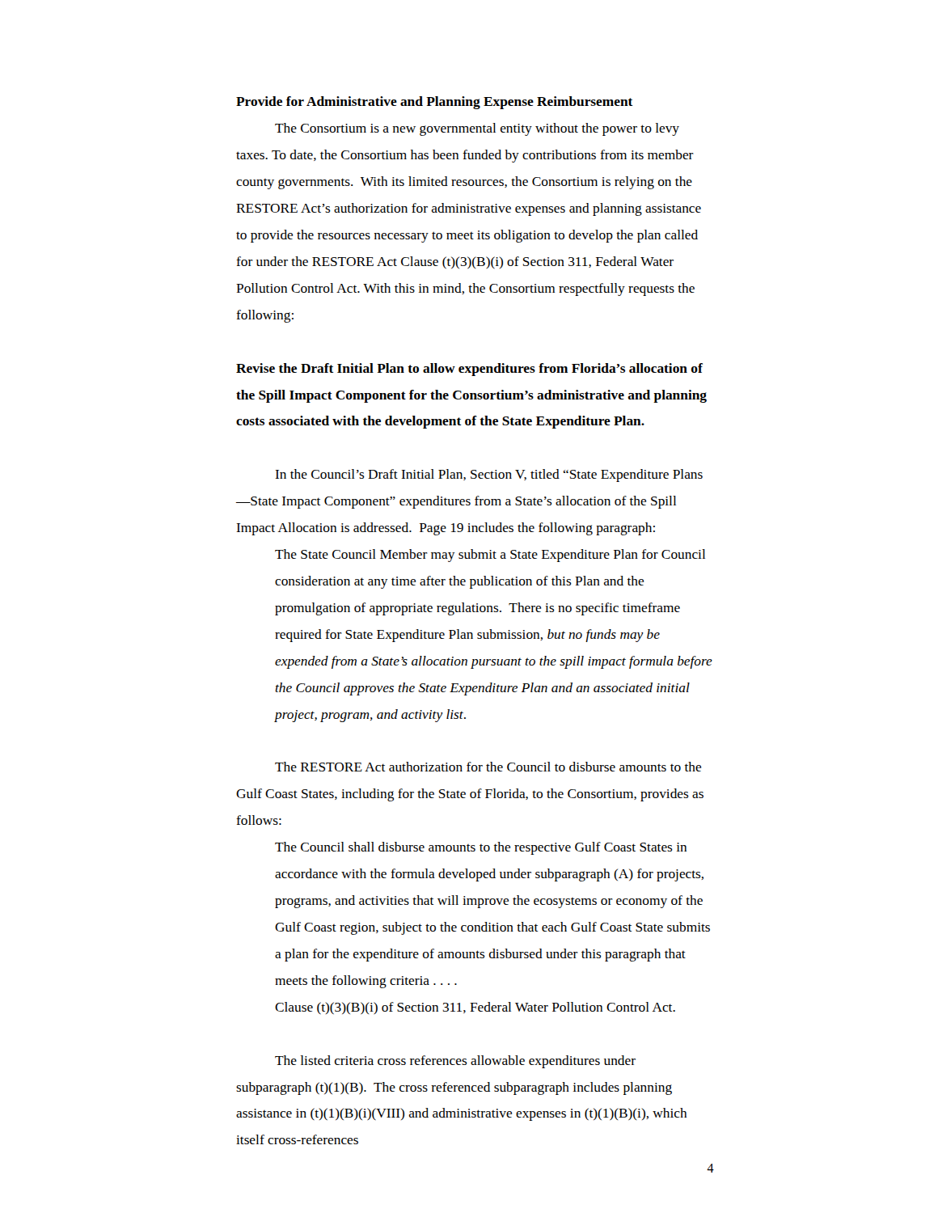Provide for Administrative and Planning Expense Reimbursement
The Consortium is a new governmental entity without the power to levy taxes. To date, the Consortium has been funded by contributions from its member county governments. With its limited resources, the Consortium is relying on the RESTORE Act’s authorization for administrative expenses and planning assistance to provide the resources necessary to meet its obligation to develop the plan called for under the RESTORE Act Clause (t)(3)(B)(i) of Section 311, Federal Water Pollution Control Act. With this in mind, the Consortium respectfully requests the following:
Revise the Draft Initial Plan to allow expenditures from Florida’s allocation of the Spill Impact Component for the Consortium’s administrative and planning costs associated with the development of the State Expenditure Plan.
In the Council’s Draft Initial Plan, Section V, titled “State Expenditure Plans—State Impact Component” expenditures from a State’s allocation of the Spill Impact Allocation is addressed. Page 19 includes the following paragraph:
The State Council Member may submit a State Expenditure Plan for Council consideration at any time after the publication of this Plan and the promulgation of appropriate regulations. There is no specific timeframe required for State Expenditure Plan submission, but no funds may be expended from a State’s allocation pursuant to the spill impact formula before the Council approves the State Expenditure Plan and an associated initial project, program, and activity list.
The RESTORE Act authorization for the Council to disburse amounts to the Gulf Coast States, including for the State of Florida, to the Consortium, provides as follows:
The Council shall disburse amounts to the respective Gulf Coast States in accordance with the formula developed under subparagraph (A) for projects, programs, and activities that will improve the ecosystems or economy of the Gulf Coast region, subject to the condition that each Gulf Coast State submits a plan for the expenditure of amounts disbursed under this paragraph that meets the following criteria . . . .
Clause (t)(3)(B)(i) of Section 311, Federal Water Pollution Control Act.
The listed criteria cross references allowable expenditures under subparagraph (t)(1)(B). The cross referenced subparagraph includes planning assistance in (t)(1)(B)(i)(VIII) and administrative expenses in (t)(1)(B)(i), which itself cross-references
4